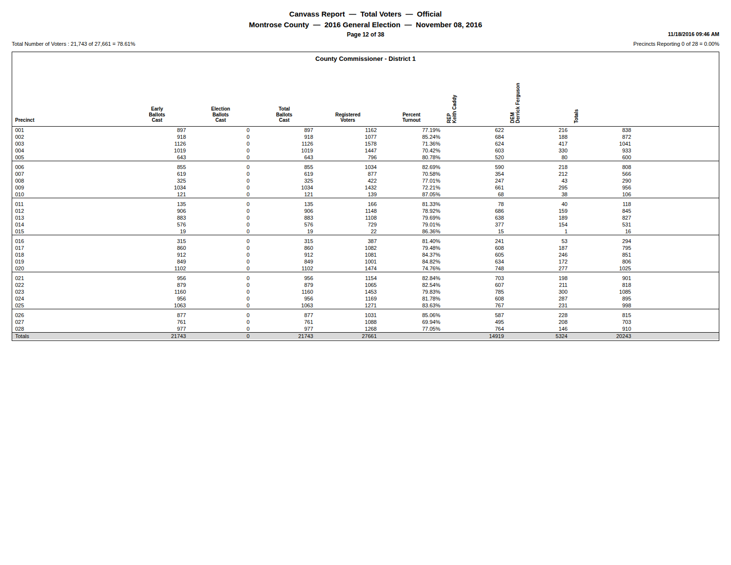Canvass Report — Total Voters — Official
Montrose County — 2016 General Election — November 08, 2016
Page 12 of 38
11/18/2016 09:46 AM
Total Number of Voters : 21,743 of 27,661 = 78.61%
Precincts Reporting 0 of 28 = 0.00%
County Commissioner - District 1
| Precinct | Early Ballots Cast | Election Ballots Cast | Total Ballots Cast | Registered Voters | Percent Turnout | REP Keith Caddy | DEM Derrick Ferguson | Totals | |
| --- | --- | --- | --- | --- | --- | --- | --- | --- | --- |
| 001 | 897 | 0 | 897 | 1162 | 77.19% | 622 | 216 | 838 | |
| 002 | 918 | 0 | 918 | 1077 | 85.24% | 684 | 188 | 872 | |
| 003 | 1126 | 0 | 1126 | 1578 | 71.36% | 624 | 417 | 1041 | |
| 004 | 1019 | 0 | 1019 | 1447 | 70.42% | 603 | 330 | 933 | |
| 005 | 643 | 0 | 643 | 796 | 80.78% | 520 | 80 | 600 | |
| 006 | 855 | 0 | 855 | 1034 | 82.69% | 590 | 218 | 808 | |
| 007 | 619 | 0 | 619 | 877 | 70.58% | 354 | 212 | 566 | |
| 008 | 325 | 0 | 325 | 422 | 77.01% | 247 | 43 | 290 | |
| 009 | 1034 | 0 | 1034 | 1432 | 72.21% | 661 | 295 | 956 | |
| 010 | 121 | 0 | 121 | 139 | 87.05% | 68 | 38 | 106 | |
| 011 | 135 | 0 | 135 | 166 | 81.33% | 78 | 40 | 118 | |
| 012 | 906 | 0 | 906 | 1148 | 78.92% | 686 | 159 | 845 | |
| 013 | 883 | 0 | 883 | 1108 | 79.69% | 638 | 189 | 827 | |
| 014 | 576 | 0 | 576 | 729 | 79.01% | 377 | 154 | 531 | |
| 015 | 19 | 0 | 19 | 22 | 86.36% | 15 | 1 | 16 | |
| 016 | 315 | 0 | 315 | 387 | 81.40% | 241 | 53 | 294 | |
| 017 | 860 | 0 | 860 | 1082 | 79.48% | 608 | 187 | 795 | |
| 018 | 912 | 0 | 912 | 1081 | 84.37% | 605 | 246 | 851 | |
| 019 | 849 | 0 | 849 | 1001 | 84.82% | 634 | 172 | 806 | |
| 020 | 1102 | 0 | 1102 | 1474 | 74.76% | 748 | 277 | 1025 | |
| 021 | 956 | 0 | 956 | 1154 | 82.84% | 703 | 198 | 901 | |
| 022 | 879 | 0 | 879 | 1065 | 82.54% | 607 | 211 | 818 | |
| 023 | 1160 | 0 | 1160 | 1453 | 79.83% | 785 | 300 | 1085 | |
| 024 | 956 | 0 | 956 | 1169 | 81.78% | 608 | 287 | 895 | |
| 025 | 1063 | 0 | 1063 | 1271 | 83.63% | 767 | 231 | 998 | |
| 026 | 877 | 0 | 877 | 1031 | 85.06% | 587 | 228 | 815 | |
| 027 | 761 | 0 | 761 | 1088 | 69.94% | 495 | 208 | 703 | |
| 028 | 977 | 0 | 977 | 1268 | 77.05% | 764 | 146 | 910 | |
| Totals | 21743 | 0 | 21743 | 27661 | | 14919 | 5324 | 20243 | |